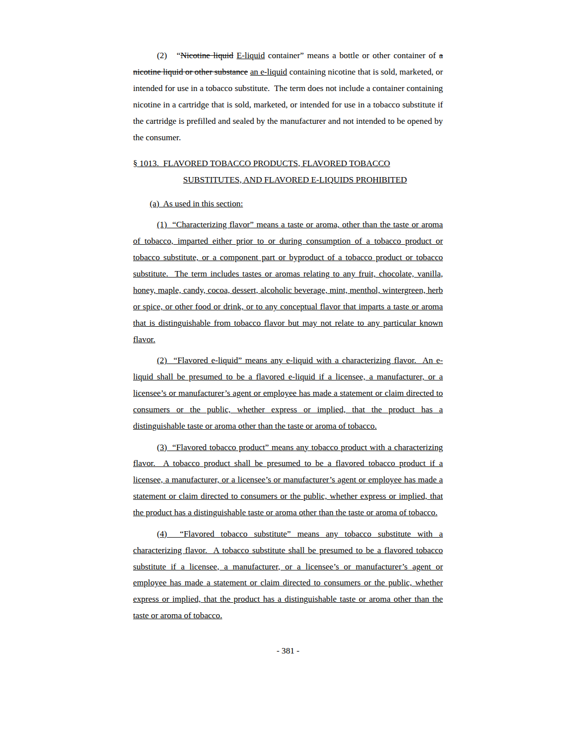(2) “Nicotine liquid E-liquid container” means a bottle or other container of a nicotine liquid or other substance an e-liquid containing nicotine that is sold, marketed, or intended for use in a tobacco substitute. The term does not include a container containing nicotine in a cartridge that is sold, marketed, or intended for use in a tobacco substitute if the cartridge is prefilled and sealed by the manufacturer and not intended to be opened by the consumer.
§ 1013. FLAVORED TOBACCO PRODUCTS, FLAVORED TOBACCO SUBSTITUTES, AND FLAVORED E-LIQUIDS PROHIBITED
(a) As used in this section:
(1) “Characterizing flavor” means a taste or aroma, other than the taste or aroma of tobacco, imparted either prior to or during consumption of a tobacco product or tobacco substitute, or a component part or byproduct of a tobacco product or tobacco substitute. The term includes tastes or aromas relating to any fruit, chocolate, vanilla, honey, maple, candy, cocoa, dessert, alcoholic beverage, mint, menthol, wintergreen, herb or spice, or other food or drink, or to any conceptual flavor that imparts a taste or aroma that is distinguishable from tobacco flavor but may not relate to any particular known flavor.
(2) “Flavored e-liquid” means any e-liquid with a characterizing flavor. An e-liquid shall be presumed to be a flavored e-liquid if a licensee, a manufacturer, or a licensee’s or manufacturer’s agent or employee has made a statement or claim directed to consumers or the public, whether express or implied, that the product has a distinguishable taste or aroma other than the taste or aroma of tobacco.
(3) “Flavored tobacco product” means any tobacco product with a characterizing flavor. A tobacco product shall be presumed to be a flavored tobacco product if a licensee, a manufacturer, or a licensee’s or manufacturer’s agent or employee has made a statement or claim directed to consumers or the public, whether express or implied, that the product has a distinguishable taste or aroma other than the taste or aroma of tobacco.
(4) “Flavored tobacco substitute” means any tobacco substitute with a characterizing flavor. A tobacco substitute shall be presumed to be a flavored tobacco substitute if a licensee, a manufacturer, or a licensee’s or manufacturer’s agent or employee has made a statement or claim directed to consumers or the public, whether express or implied, that the product has a distinguishable taste or aroma other than the taste or aroma of tobacco.
- 381 -